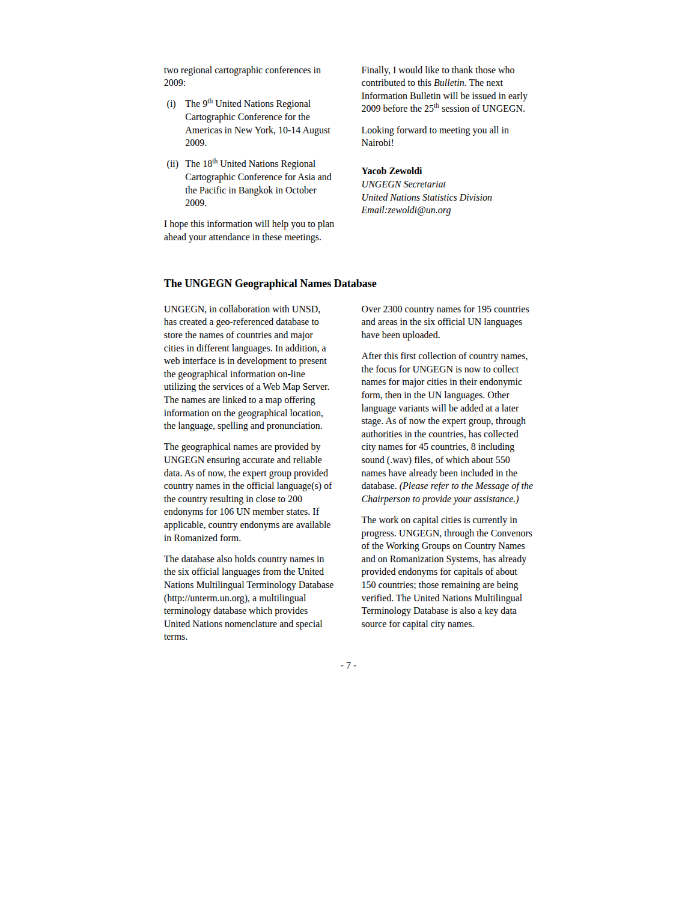two regional cartographic conferences in 2009:
(i)
The 9th United Nations Regional Cartographic Conference for the Americas in New York, 10-14 August 2009.
(ii)
The 18th United Nations Regional Cartographic Conference for Asia and the Pacific in Bangkok in October 2009.
I hope this information will help you to plan ahead your attendance in these meetings.
Finally, I would like to thank those who contributed to this Bulletin. The next Information Bulletin will be issued in early 2009 before the 25th session of UNGEGN.
Looking forward to meeting you all in Nairobi!
Yacob Zewoldi
UNGEGN Secretariat
United Nations Statistics Division
Email:zewoldi@un.org
The UNGEGN Geographical Names Database
UNGEGN, in collaboration with UNSD, has created a geo-referenced database to store the names of countries and major cities in different languages. In addition, a web interface is in development to present the geographical information on-line utilizing the services of a Web Map Server. The names are linked to a map offering information on the geographical location, the language, spelling and pronunciation.
The geographical names are provided by UNGEGN ensuring accurate and reliable data. As of now, the expert group provided country names in the official language(s) of the country resulting in close to 200 endonyms for 106 UN member states. If applicable, country endonyms are available in Romanized form.
The database also holds country names in the six official languages from the United Nations Multilingual Terminology Database (http://unterm.un.org), a multilingual terminology database which provides United Nations nomenclature and special terms.
Over 2300 country names for 195 countries and areas in the six official UN languages have been uploaded.
After this first collection of country names, the focus for UNGEGN is now to collect names for major cities in their endonymic form, then in the UN languages. Other language variants will be added at a later stage. As of now the expert group, through authorities in the countries, has collected city names for 45 countries, 8 including sound (.wav) files, of which about 550 names have already been included in the database. (Please refer to the Message of the Chairperson to provide your assistance.)
The work on capital cities is currently in progress. UNGEGN, through the Convenors of the Working Groups on Country Names and on Romanization Systems, has already provided endonyms for capitals of about 150 countries; those remaining are being verified. The United Nations Multilingual Terminology Database is also a key data source for capital city names.
- 7 -